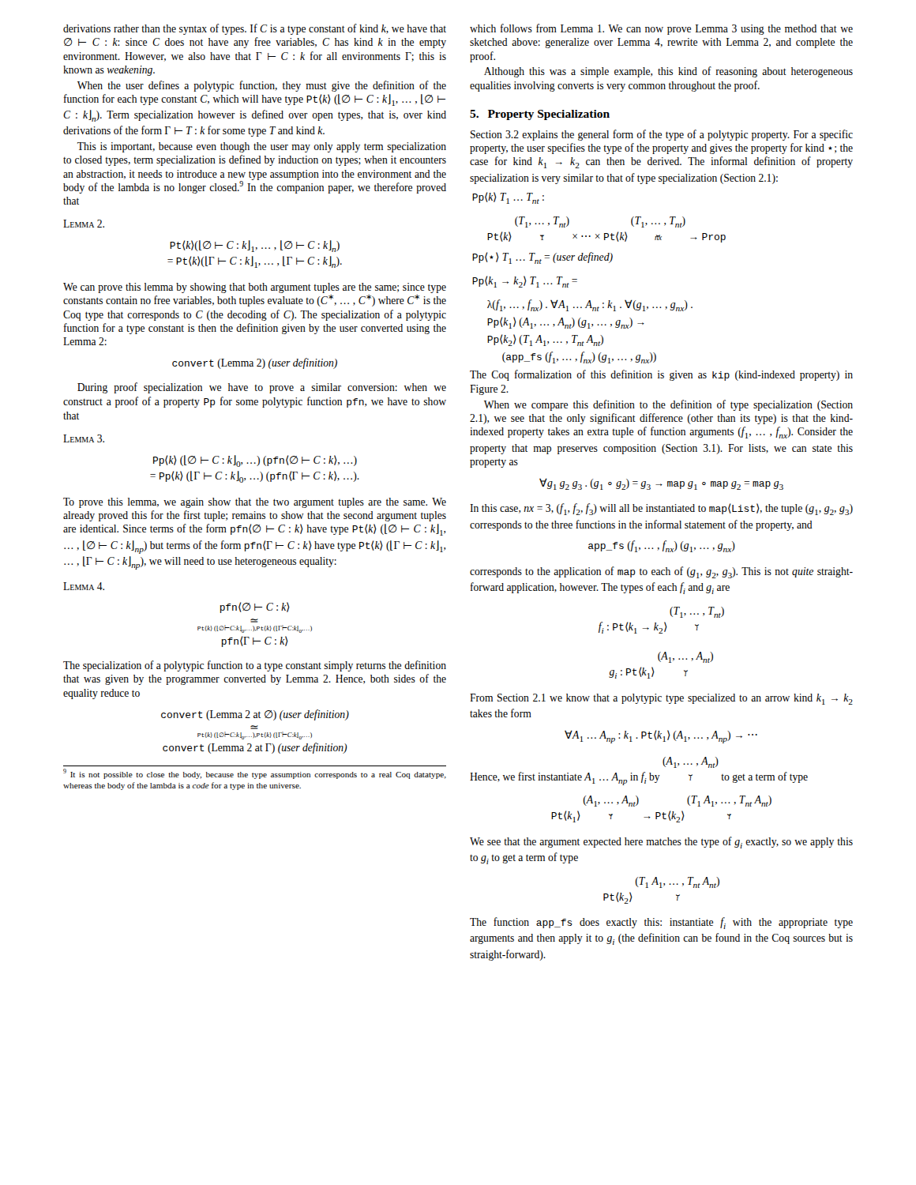derivations rather than the syntax of types. If C is a type constant of kind k, we have that ∅ ⊢ C : k: since C does not have any free variables, C has kind k in the empty environment. However, we also have that Γ ⊢ C : k for all environments Γ; this is known as weakening.
When the user defines a polytypic function, they must give the definition of the function for each type constant C, which will have type Pt⟨k⟩ (⌊∅ ⊢ C : k⌋1, … , ⌊∅ ⊢ C : k⌋n). Term specialization however is defined over open types, that is, over kind derivations of the form Γ ⊢ T : k for some type T and kind k.
This is important, because even though the user may only apply term specialization to closed types, term specialization is defined by induction on types; when it encounters an abstraction, it needs to introduce a new type assumption into the environment and the body of the lambda is no longer closed.9 In the companion paper, we therefore proved that
Lemma 2.
Pt⟨k⟩(⌊∅ ⊢ C : k⌋1, … , ⌊∅ ⊢ C : k⌋n)
= Pt⟨k⟩(⌊Γ ⊢ C : k⌋1, … , ⌊Γ ⊢ C : k⌋n).
We can prove this lemma by showing that both argument tuples are the same; since type constants contain no free variables, both tuples evaluate to (C∗, … , C∗) where C∗ is the Coq type that corresponds to C (the decoding of C). The specialization of a polytypic function for a type constant is then the definition given by the user converted using the Lemma 2:
convert (Lemma 2) (user definition)
During proof specialization we have to prove a similar conversion: when we construct a proof of a property Pp for some polytypic function pfn, we have to show that
Lemma 3.
Pp⟨k⟩ (⌊∅ ⊢ C : k⌋0, …) (pfn⟨∅ ⊢ C : k⟩, …)
= Pp⟨k⟩ (⌊Γ ⊢ C : k⌋0, …) (pfn⟨Γ ⊢ C : k⟩, …).
To prove this lemma, we again show that the two argument tuples are the same. We already proved this for the first tuple; remains to show that the second argument tuples are identical. Since terms of the form pfn⟨∅ ⊢ C : k⟩ have type Pt⟨k⟩ (⌊∅ ⊢ C : k⌋1, … , ⌊∅ ⊢ C : k⌋np) but terms of the form pfn⟨Γ ⊢ C : k⟩ have type Pt⟨k⟩ (⌊Γ ⊢ C : k⌋1, … , ⌊Γ ⊢ C : k⌋np), we will need to use heterogeneous equality:
Lemma 4.
pfn⟨∅ ⊢ C : k⟩
≃Pt⟨k⟩ (⌊∅⊢C:k⌋0,…),Pt⟨k⟩ (⌊Γ⊢C:k⌋0,…)
pfn⟨Γ ⊢ C : k⟩
The specialization of a polytypic function to a type constant simply returns the definition that was given by the programmer converted by Lemma 2. Hence, both sides of the equality reduce to
convert (Lemma 2 at ∅) (user definition)
≃Pt⟨k⟩ (⌊∅⊢C:k⌋0,…),Pt⟨k⟩ (⌊Γ⊢C:k⌋0,…)
convert (Lemma 2 at Γ) (user definition)
9 It is not possible to close the body, because the type assumption corresponds to a real Coq datatype, whereas the body of the lambda is a code for a type in the universe.
which follows from Lemma 1. We can now prove Lemma 3 using the method that we sketched above: generalize over Lemma 4, rewrite with Lemma 2, and complete the proof.
Although this was a simple example, this kind of reasoning about heterogeneous equalities involving converts is very common throughout the proof.
5. Property Specialization
Section 3.2 explains the general form of the type of a polytypic property. For a specific property, the user specifies the type of the property and gives the property for kind ⋆; the case for kind k1 → k2 can then be derived. The informal definition of property specialization is very similar to that of type specialization (Section 2.1):
Pp⟨k⟩ T1 … Tnt :
Pt⟨k⟩ (T1, … , Tnt)⏟1 × ⋯ × Pt⟨k⟩ (T1, … , Tnt)⏟nx → Prop
Pp⟨⋆⟩ T1 … Tnt = (user defined)
Pp⟨k1 → k2⟩ T1 … Tnt =
λ(f1, … , fnx) . ∀A1 … Ant : k1 . ∀(g1, … , gnx) .
Pp⟨k1⟩ (A1, … , Ant) (g1, … , gnx) →
Pp⟨k2⟩ (T1 A1, … , Tnt Ant)
(app_fs (f1, … , fnx) (g1, … , gnx))
The Coq formalization of this definition is given as kip (kind-indexed property) in Figure 2.
When we compare this definition to the definition of type specialization (Section 2.1), we see that the only significant difference (other than its type) is that the kind-indexed property takes an extra tuple of function arguments (f1, … , fnx). Consider the property that map preserves composition (Section 3.1). For lists, we can state this property as
∀g1 g2 g3 . (g1 ∘ g2) = g3 → map g1 ∘ map g2 = map g3
In this case, nx = 3, (f1, f2, f3) will all be instantiated to map⟨List⟩, the tuple (g1, g2, g3) corresponds to the three functions in the informal statement of the property, and
app_fs (f1, … , fnx) (g1, … , gnx)
corresponds to the application of map to each of (g1, g2, g3). This is not quite straight-forward application, however. The types of each fi and gi are
fi : Pt⟨k1 → k2⟩ (T1, … , Tnt)⏟i
gi : Pt⟨k1⟩ (A1, … , Ant)⏟i
From Section 2.1 we know that a polytypic type specialized to an arrow kind k1 → k2 takes the form
∀A1 … Anp : k1 . Pt⟨k1⟩ (A1, … , Anp) → ⋯
Hence, we first instantiate A1 … Anp in fi by (A1, … , Ant)⏟i to get a term of type
Pt⟨k1⟩ (A1, … , Ant)⏟i → Pt⟨k2⟩ (T1 A1, … , Tnt Ant)⏟i
We see that the argument expected here matches the type of gi exactly, so we apply this to gi to get a term of type
Pt⟨k2⟩ (T1 A1, … , Tnt Ant)⏟i
The function app_fs does exactly this: instantiate fi with the appropriate type arguments and then apply it to gi (the definition can be found in the Coq sources but is straight-forward).